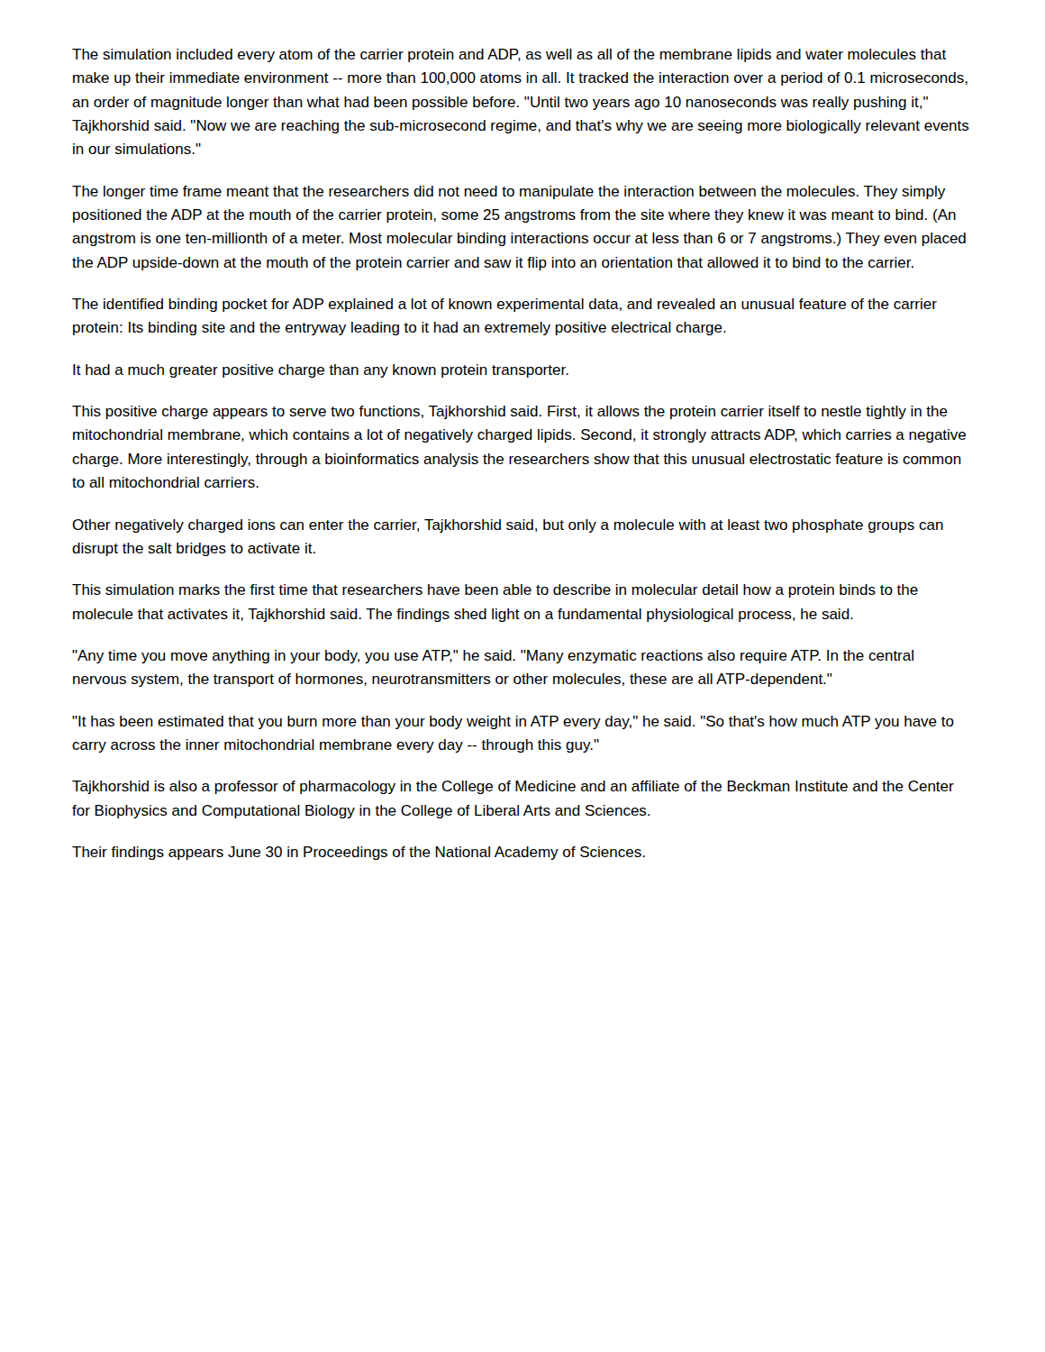The simulation included every atom of the carrier protein and ADP, as well as all of the membrane lipids and water molecules that make up their immediate environment -- more than 100,000 atoms in all. It tracked the interaction over a period of 0.1 microseconds, an order of magnitude longer than what had been possible before. "Until two years ago 10 nanoseconds was really pushing it," Tajkhorshid said. "Now we are reaching the sub-microsecond regime, and that's why we are seeing more biologically relevant events in our simulations."
The longer time frame meant that the researchers did not need to manipulate the interaction between the molecules. They simply positioned the ADP at the mouth of the carrier protein, some 25 angstroms from the site where they knew it was meant to bind. (An angstrom is one ten-millionth of a meter. Most molecular binding interactions occur at less than 6 or 7 angstroms.) They even placed the ADP upside-down at the mouth of the protein carrier and saw it flip into an orientation that allowed it to bind to the carrier.
The identified binding pocket for ADP explained a lot of known experimental data, and revealed an unusual feature of the carrier protein: Its binding site and the entryway leading to it had an extremely positive electrical charge.
It had a much greater positive charge than any known protein transporter.
This positive charge appears to serve two functions, Tajkhorshid said. First, it allows the protein carrier itself to nestle tightly in the mitochondrial membrane, which contains a lot of negatively charged lipids. Second, it strongly attracts ADP, which carries a negative charge. More interestingly, through a bioinformatics analysis the researchers show that this unusual electrostatic feature is common to all mitochondrial carriers.
Other negatively charged ions can enter the carrier, Tajkhorshid said, but only a molecule with at least two phosphate groups can disrupt the salt bridges to activate it.
This simulation marks the first time that researchers have been able to describe in molecular detail how a protein binds to the molecule that activates it, Tajkhorshid said. The findings shed light on a fundamental physiological process, he said.
"Any time you move anything in your body, you use ATP," he said. "Many enzymatic reactions also require ATP. In the central nervous system, the transport of hormones, neurotransmitters or other molecules, these are all ATP-dependent."
"It has been estimated that you burn more than your body weight in ATP every day," he said. "So that's how much ATP you have to carry across the inner mitochondrial membrane every day -- through this guy."
Tajkhorshid is also a professor of pharmacology in the College of Medicine and an affiliate of the Beckman Institute and the Center for Biophysics and Computational Biology in the College of Liberal Arts and Sciences.
Their findings appears June 30 in Proceedings of the National Academy of Sciences.